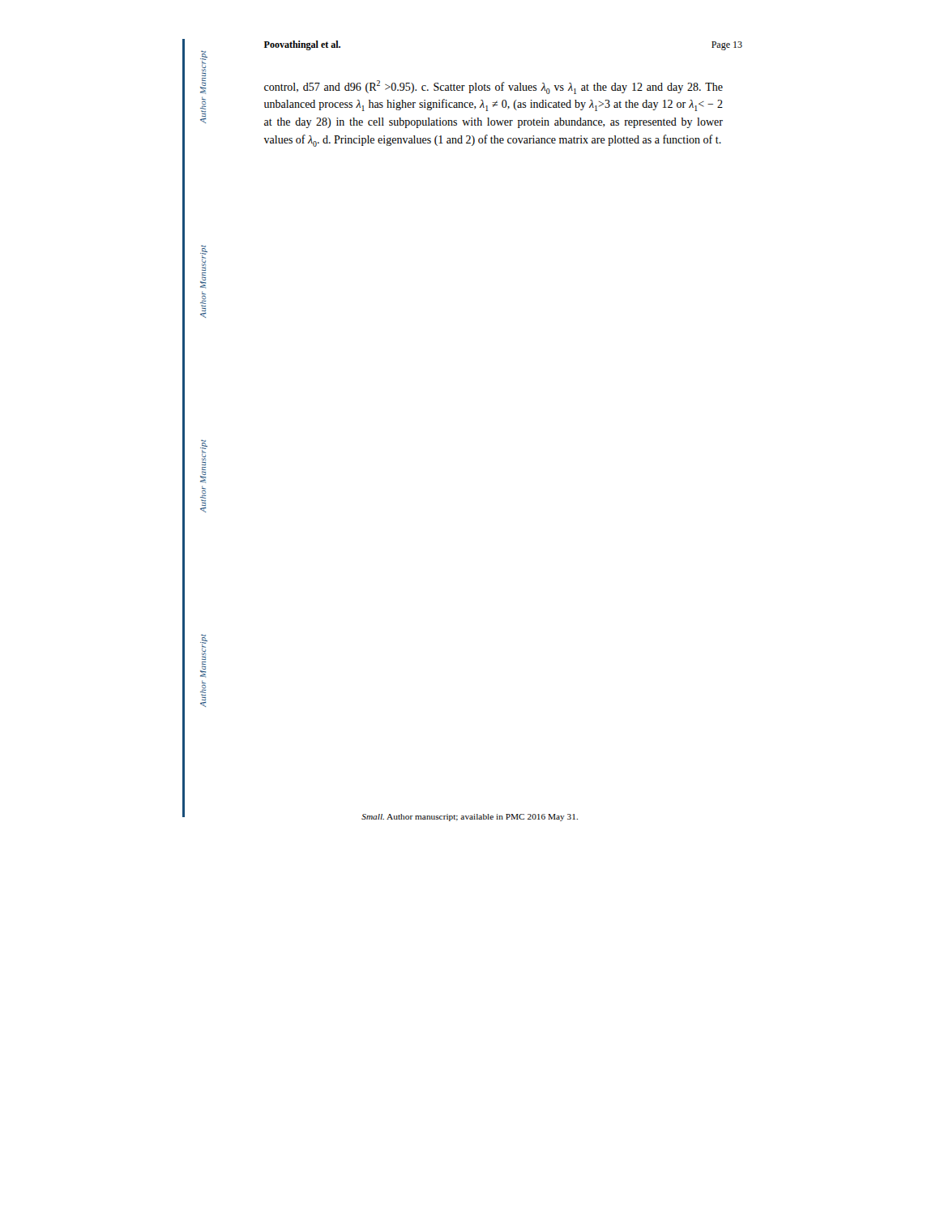Author Manuscript Author Manuscript Author Manuscript Author Manuscript
Poovathingal et al.
Page 13
control, d57 and d96 (R2 >0.95). c. Scatter plots of values λ0 vs λ1 at the day 12 and day 28. The unbalanced process λ1 has higher significance, λ1 ≠ 0, (as indicated by λ1>3 at the day 12 or λ1< − 2 at the day 28) in the cell subpopulations with lower protein abundance, as represented by lower values of λ0. d. Principle eigenvalues (1 and 2) of the covariance matrix are plotted as a function of t.
Small. Author manuscript; available in PMC 2016 May 31.